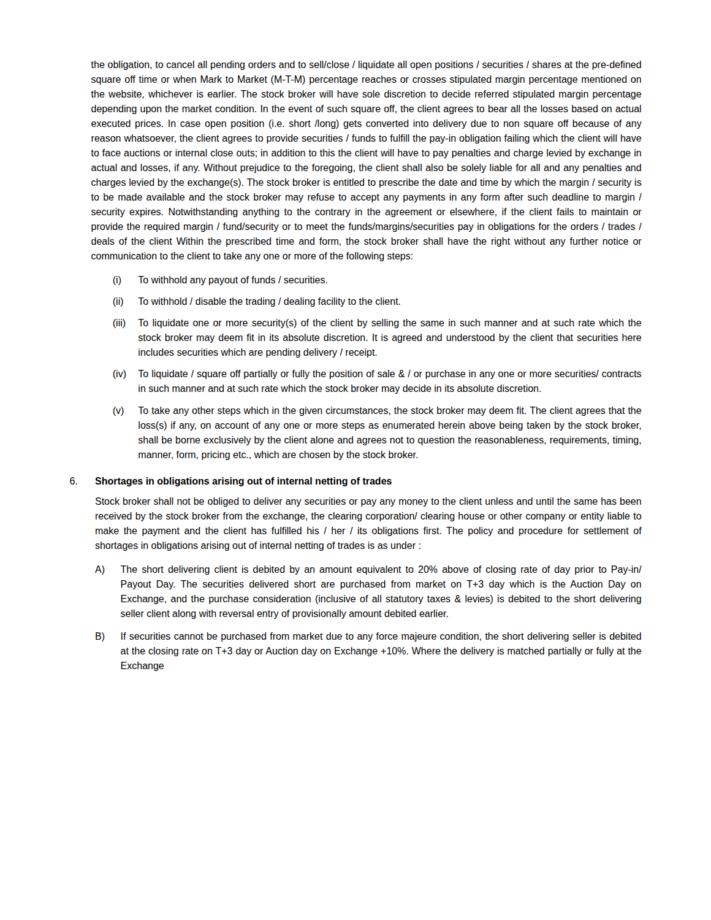the obligation, to cancel all pending orders and to sell/close / liquidate all open positions / securities / shares at the pre-defined square off time or when Mark to Market (M-T-M) percentage reaches or crosses stipulated margin percentage mentioned on the website, whichever is earlier. The stock broker will have sole discretion to decide referred stipulated margin percentage depending upon the market condition. In the event of such square off, the client agrees to bear all the losses based on actual executed prices. In case open position (i.e. short /long) gets converted into delivery due to non square off because of any reason whatsoever, the client agrees to provide securities / funds to fulfill the pay-in obligation failing which the client will have to face auctions or internal close outs; in addition to this the client will have to pay penalties and charge levied by exchange in actual and losses, if any. Without prejudice to the foregoing, the client shall also be solely liable for all and any penalties and charges levied by the exchange(s). The stock broker is entitled to prescribe the date and time by which the margin / security is to be made available and the stock broker may refuse to accept any payments in any form after such deadline to margin / security expires. Notwithstanding anything to the contrary in the agreement or elsewhere, if the client fails to maintain or provide the required margin / fund/security or to meet the funds/margins/securities pay in obligations for the orders / trades / deals of the client Within the prescribed time and form, the stock broker shall have the right without any further notice or communication to the client to take any one or more of the following steps:
(i) To withhold any payout of funds / securities.
(ii) To withhold / disable the trading / dealing facility to the client.
(iii) To liquidate one or more security(s) of the client by selling the same in such manner and at such rate which the stock broker may deem fit in its absolute discretion. It is agreed and understood by the client that securities here includes securities which are pending delivery / receipt.
(iv) To liquidate / square off partially or fully the position of sale & / or purchase in any one or more securities/ contracts in such manner and at such rate which the stock broker may decide in its absolute discretion.
(v) To take any other steps which in the given circumstances, the stock broker may deem fit. The client agrees that the loss(s) if any, on account of any one or more steps as enumerated herein above being taken by the stock broker, shall be borne exclusively by the client alone and agrees not to question the reasonableness, requirements, timing, manner, form, pricing etc., which are chosen by the stock broker.
6.
Shortages in obligations arising out of internal netting of trades
Stock broker shall not be obliged to deliver any securities or pay any money to the client unless and until the same has been received by the stock broker from the exchange, the clearing corporation/ clearing house or other company or entity liable to make the payment and the client has fulfilled his / her / its obligations first. The policy and procedure for settlement of shortages in obligations arising out of internal netting of trades is as under :
A) The short delivering client is debited by an amount equivalent to 20% above of closing rate of day prior to Pay-in/ Payout Day. The securities delivered short are purchased from market on T+3 day which is the Auction Day on Exchange, and the purchase consideration (inclusive of all statutory taxes & levies) is debited to the short delivering seller client along with reversal entry of provisionally amount debited earlier.
B) If securities cannot be purchased from market due to any force majeure condition, the short delivering seller is debited at the closing rate on T+3 day or Auction day on Exchange +10%. Where the delivery is matched partially or fully at the Exchange